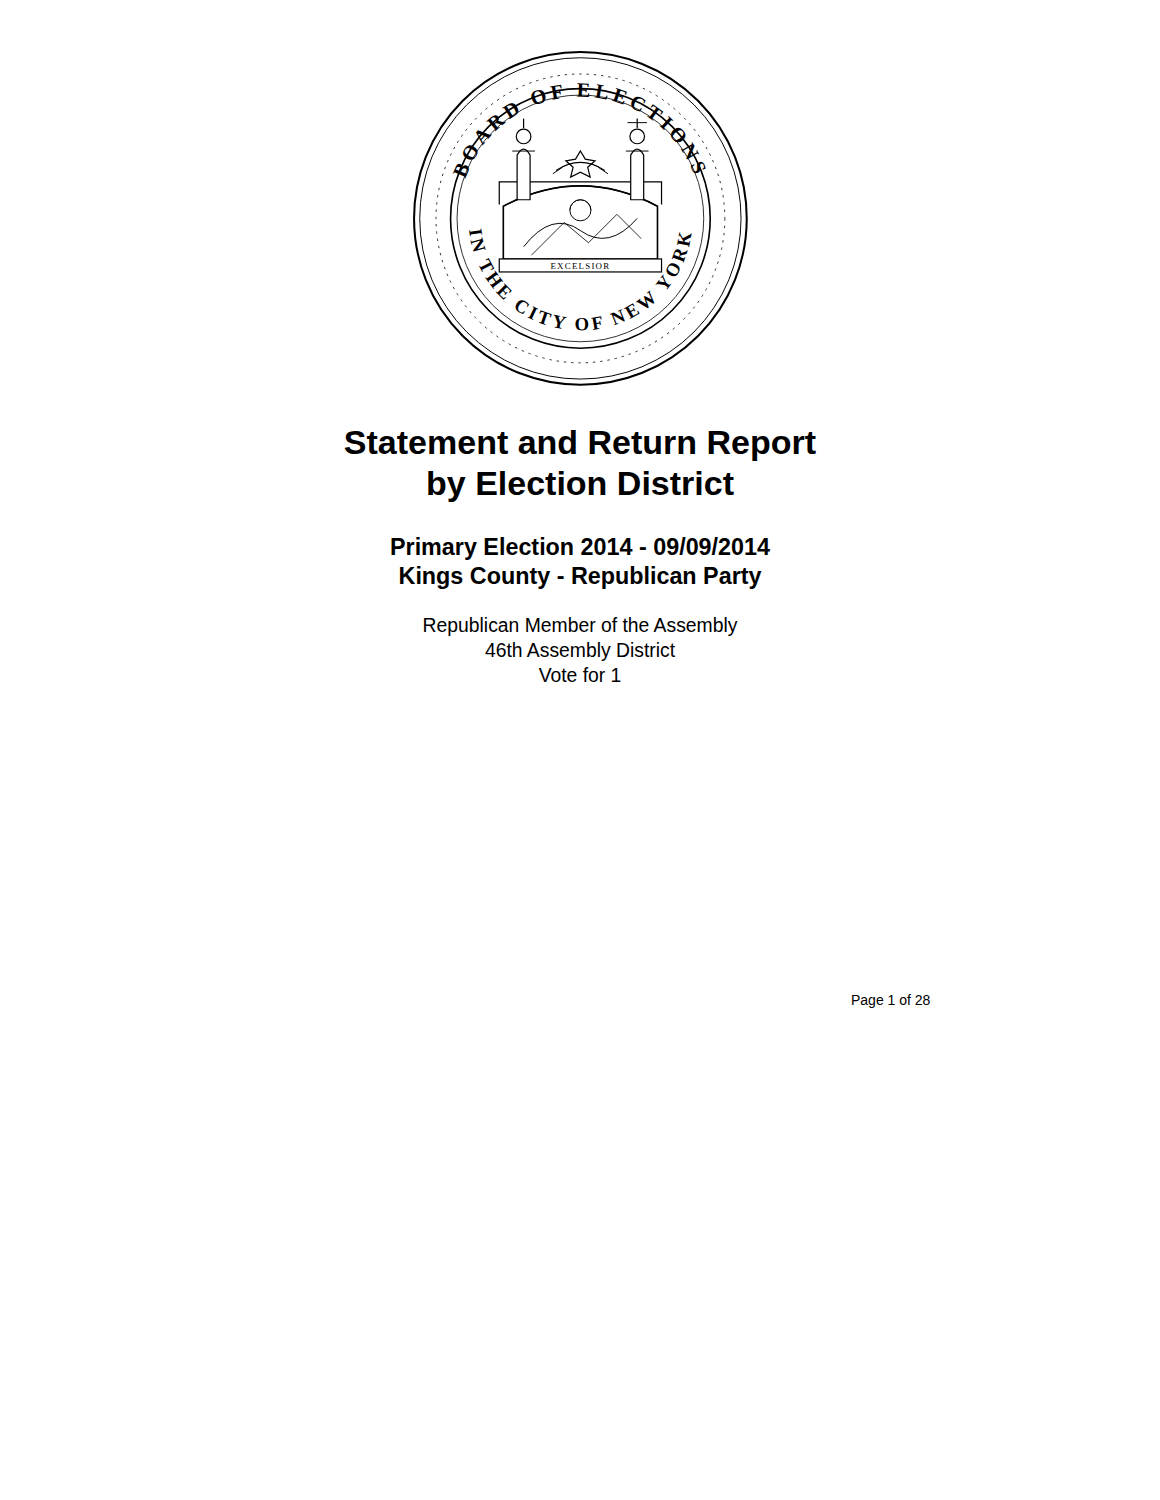BOARD OF ELECTIONS IN THE CITY OF NEW YORK EXCELSIOR
Statement and Return Report
by Election District
Primary Election 2014 - 09/09/2014
Kings County - Republican Party
Republican Member of the Assembly
46th Assembly District
Vote for 1
Page 1 of 28